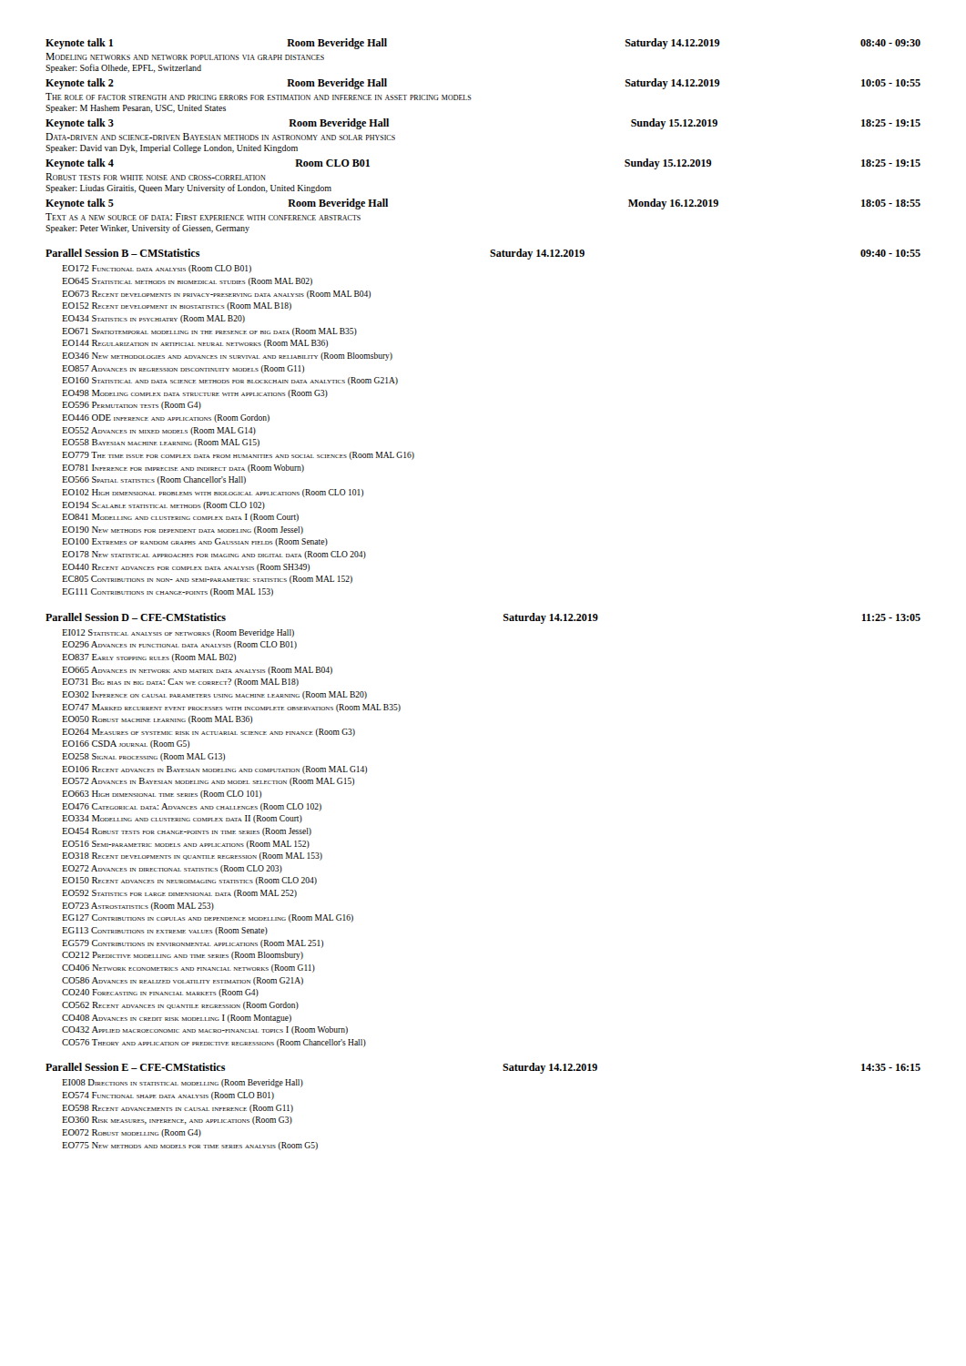Keynote talk 1 Room Beveridge Hall Saturday 14.12.2019 08:40 - 09:30
Modeling networks and network populations via graph distances
Speaker: Sofia Olhede, EPFL, Switzerland
Keynote talk 2 Room Beveridge Hall Saturday 14.12.2019 10:05 - 10:55
The role of factor strength and pricing errors for estimation and inference in asset pricing models
Speaker: M Hashem Pesaran, USC, United States
Keynote talk 3 Room Beveridge Hall Sunday 15.12.2019 18:25 - 19:15
Data-driven and science-driven Bayesian methods in astronomy and solar physics
Speaker: David van Dyk, Imperial College London, United Kingdom
Keynote talk 4 Room CLO B01 Sunday 15.12.2019 18:25 - 19:15
Robust tests for white noise and cross-correlation
Speaker: Liudas Giraitis, Queen Mary University of London, United Kingdom
Keynote talk 5 Room Beveridge Hall Monday 16.12.2019 18:05 - 18:55
Text as a new source of data: First experience with conference abstracts
Speaker: Peter Winker, University of Giessen, Germany
Parallel Session B – CMStatistics Saturday 14.12.2019 09:40 - 10:55
EO172 Functional data analysis (Room CLO B01)
EO645 Statistical methods in biomedical studies (Room MAL B02)
EO673 Recent developments in privacy-preserving data analysis (Room MAL B04)
EO152 Recent development in biostatistics (Room MAL B18)
EO434 Statistics in psychiatry (Room MAL B20)
EO671 Spatiotemporal modelling in the presence of big data (Room MAL B35)
EO144 Regularization in artificial neural networks (Room MAL B36)
EO346 New methodologies and advances in survival and reliability (Room Bloomsbury)
EO857 Advances in regression discontinuity models (Room G11)
EO160 Statistical and data science methods for blockchain data analytics (Room G21A)
EO498 Modeling complex data structure with applications (Room G3)
EO596 Permutation tests (Room G4)
EO446 ODE inference and applications (Room Gordon)
EO552 Advances in mixed models (Room MAL G14)
EO558 Bayesian machine learning (Room MAL G15)
EO779 The time issue for complex data from humanities and social sciences (Room MAL G16)
EO781 Inference for imprecise and indirect data (Room Woburn)
EO566 Spatial statistics (Room Chancellor's Hall)
EO102 High dimensional problems with biological applications (Room CLO 101)
EO194 Scalable statistical methods (Room CLO 102)
EO841 Modelling and clustering complex data I (Room Court)
EO190 New methods for dependent data modeling (Room Jessel)
EO100 Extremes of random graphs and Gaussian fields (Room Senate)
EO178 New statistical approaches for imaging and digital data (Room CLO 204)
EO440 Recent advances for complex data analysis (Room SH349)
EC805 Contributions in non- and semi-parametric statistics (Room MAL 152)
EG111 Contributions in change-points (Room MAL 153)
Parallel Session D – CFE-CMStatistics Saturday 14.12.2019 11:25 - 13:05
EI012 Statistical analysis of networks (Room Beveridge Hall)
EO296 Advances in functional data analysis (Room CLO B01)
EO837 Early stopping rules (Room MAL B02)
EO665 Advances in network and matrix data analysis (Room MAL B04)
EO731 Big bias in big data: Can we correct? (Room MAL B18)
EO302 Inference on causal parameters using machine learning (Room MAL B20)
EO747 Marked recurrent event processes with incomplete observations (Room MAL B35)
EO050 Robust machine learning (Room MAL B36)
EO264 Measures of systemic risk in actuarial science and finance (Room G3)
EO166 CSDA journal (Room G5)
EO258 Signal processing (Room MAL G13)
EO106 Recent advances in Bayesian modeling and computation (Room MAL G14)
EO572 Advances in Bayesian modeling and model selection (Room MAL G15)
EO663 High dimensional time series (Room CLO 101)
EO476 Categorical data: Advances and challenges (Room CLO 102)
EO334 Modelling and clustering complex data II (Room Court)
EO454 Robust tests for change-points in time series (Room Jessel)
EO516 Semi-parametric models and applications (Room MAL 152)
EO318 Recent developments in quantile regression (Room MAL 153)
EO272 Advances in directional statistics (Room CLO 203)
EO150 Recent advances in neuroimaging statistics (Room CLO 204)
EO592 Statistics for large dimensional data (Room MAL 252)
EO723 Astrostatistics (Room MAL 253)
EG127 Contributions in copulas and dependence modelling (Room MAL G16)
EG113 Contributions in extreme values (Room Senate)
EG579 Contributions in environmental applications (Room MAL 251)
CO212 Predictive modelling and time series (Room Bloomsbury)
CO406 Network econometrics and financial networks (Room G11)
CO586 Advances in realized volatility estimation (Room G21A)
CO240 Forecasting in financial markets (Room G4)
CO562 Recent advances in quantile regression (Room Gordon)
CO408 Advances in credit risk modelling I (Room Montague)
CO432 Applied macroeconomic and macro-financial topics I (Room Woburn)
CO576 Theory and application of predictive regressions (Room Chancellor's Hall)
Parallel Session E – CFE-CMStatistics Saturday 14.12.2019 14:35 - 16:15
EI008 Directions in statistical modelling (Room Beveridge Hall)
EO574 Functional shape data analysis (Room CLO B01)
EO598 Recent advancements in causal inference (Room G11)
EO360 Risk measures, inference, and applications (Room G3)
EO072 Robust modelling (Room G4)
EO775 New methods and models for time series analysis (Room G5)